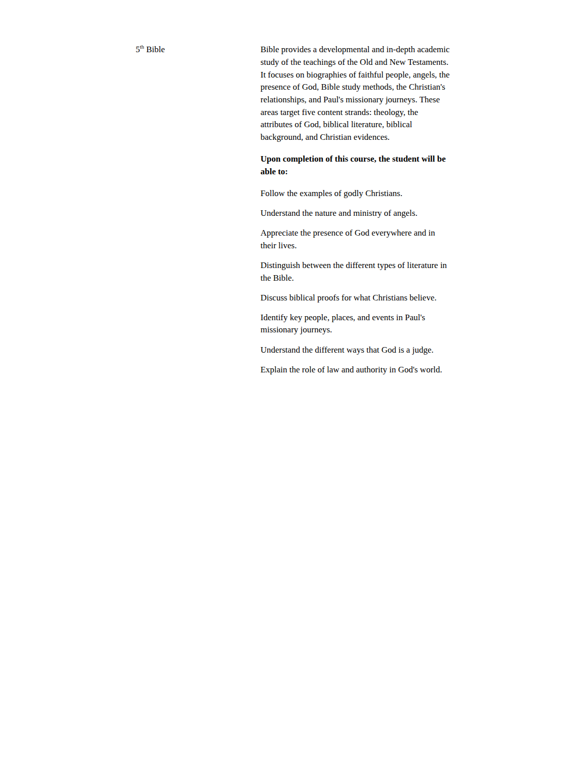5th Bible
Bible provides a developmental and in-depth academic study of the teachings of the Old and New Testaments. It focuses on biographies of faithful people, angels, the presence of God, Bible study methods, the Christian's relationships, and Paul's missionary journeys. These areas target five content strands: theology, the attributes of God, biblical literature, biblical background, and Christian evidences.
Upon completion of this course, the student will be able to:
Follow the examples of godly Christians.
Understand the nature and ministry of angels.
Appreciate the presence of God everywhere and in their lives.
Distinguish between the different types of literature in the Bible.
Discuss biblical proofs for what Christians believe.
Identify key people, places, and events in Paul's missionary journeys.
Understand the different ways that God is a judge.
Explain the role of law and authority in God's world.